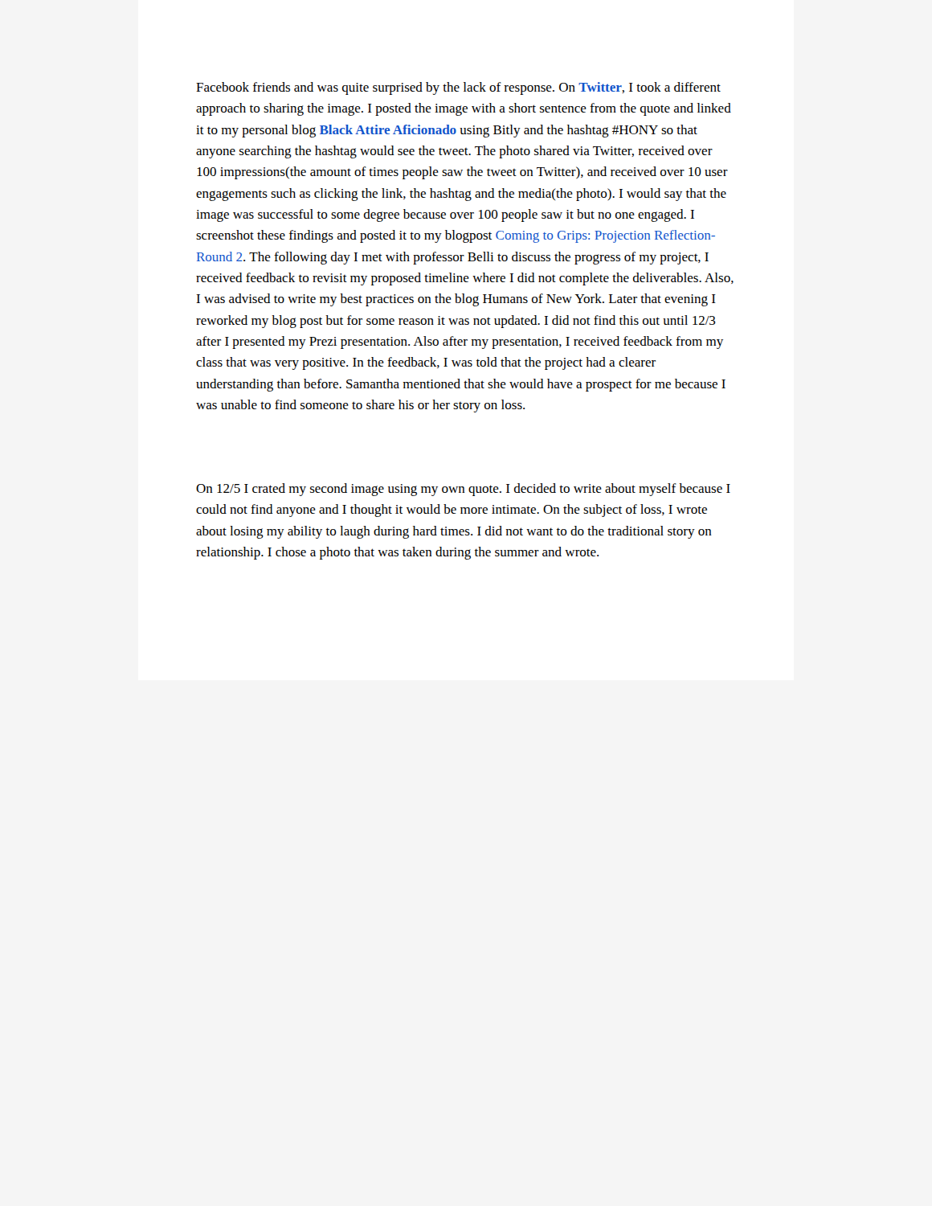Facebook friends and was quite surprised by the lack of response. On Twitter, I took a different approach to sharing the image. I posted the image with a short sentence from the quote and linked it to my personal blog Black Attire Aficionado using Bitly and the hashtag #HONY so that anyone searching the hashtag would see the tweet. The photo shared via Twitter, received over 100 impressions(the amount of times people saw the tweet on Twitter), and received over 10 user engagements such as clicking the link, the hashtag and the media(the photo). I would say that the image was successful to some degree because over 100 people saw it but no one engaged. I screenshot these findings and posted it to my blogpost Coming to Grips: Projection Reflection-Round 2. The following day I met with professor Belli to discuss the progress of my project, I received feedback to revisit my proposed timeline where I did not complete the deliverables. Also, I was advised to write my best practices on the blog Humans of New York. Later that evening I reworked my blog post but for some reason it was not updated. I did not find this out until 12/3 after I presented my Prezi presentation. Also after my presentation, I received feedback from my class that was very positive. In the feedback, I was told that the project had a clearer understanding than before. Samantha mentioned that she would have a prospect for me because I was unable to find someone to share his or her story on loss.
On 12/5 I crated my second image using my own quote. I decided to write about myself because I could not find anyone and I thought it would be more intimate. On the subject of loss, I wrote about losing my ability to laugh during hard times. I did not want to do the traditional story on relationship. I chose a photo that was taken during the summer and wrote.